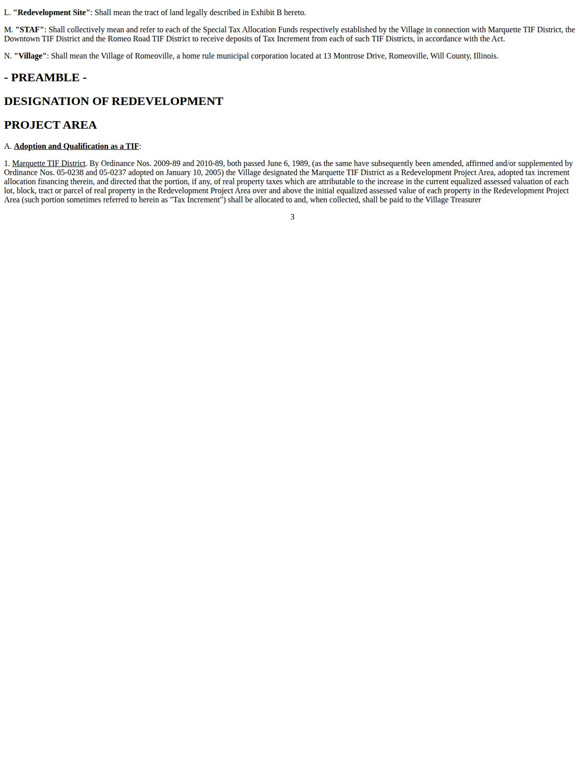L. "Redevelopment Site": Shall mean the tract of land legally described in Exhibit B hereto.
M. "STAF": Shall collectively mean and refer to each of the Special Tax Allocation Funds respectively established by the Village in connection with Marquette TIF District, the Downtown TIF District and the Romeo Road TIF District to receive deposits of Tax Increment from each of such TIF Districts, in accordance with the Act.
N. "Village": Shall mean the Village of Romeoville, a home rule municipal corporation located at 13 Montrose Drive, Romeoville, Will County, Illinois.
- PREAMBLE -
DESIGNATION OF REDEVELOPMENT
PROJECT AREA
A. Adoption and Qualification as a TIF:
1. Marquette TIF District. By Ordinance Nos. 2009-89 and 2010-89, both passed June 6, 1989, (as the same have subsequently been amended, affirmed and/or supplemented by Ordinance Nos. 05-0238 and 05-0237 adopted on January 10, 2005) the Village designated the Marquette TIF District as a Redevelopment Project Area, adopted tax increment allocation financing therein, and directed that the portion, if any, of real property taxes which are attributable to the increase in the current equalized assessed valuation of each lot, block, tract or parcel of real property in the Redevelopment Project Area over and above the initial equalized assessed value of each property in the Redevelopment Project Area (such portion sometimes referred to herein as "Tax Increment") shall be allocated to and, when collected, shall be paid to the Village Treasurer
3